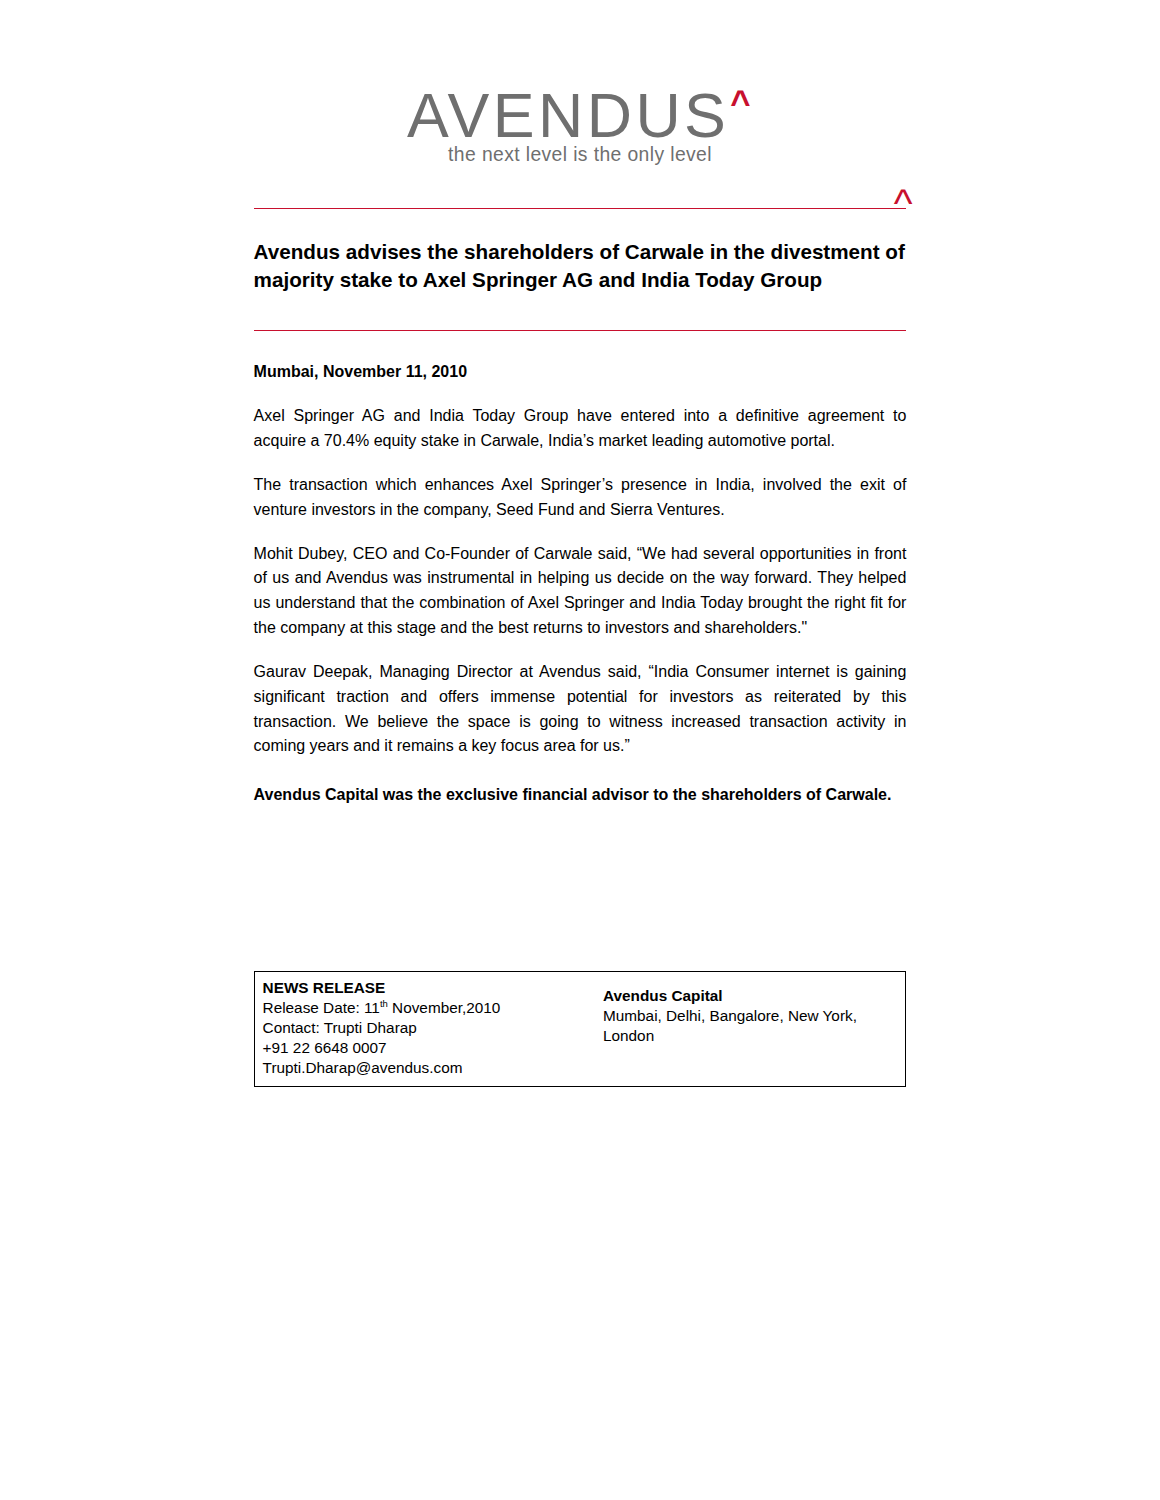AVENDUS^
the next level is the only level
^
Avendus advises the shareholders of Carwale in the divestment of majority stake to Axel Springer AG and India Today Group
Mumbai, November 11, 2010
Axel Springer AG and India Today Group have entered into a definitive agreement to acquire a 70.4% equity stake in Carwale, India’s market leading automotive portal.
The transaction which enhances Axel Springer’s presence in India, involved the exit of venture investors in the company, Seed Fund and Sierra Ventures.
Mohit Dubey, CEO and Co-Founder of Carwale said, “We had several opportunities in front of us and Avendus was instrumental in helping us decide on the way forward. They helped us understand that the combination of Axel Springer and India Today brought the right fit for the company at this stage and the best returns to investors and shareholders."
Gaurav Deepak, Managing Director at Avendus said, “India Consumer internet is gaining significant traction and offers immense potential for investors as reiterated by this transaction. We believe the space is going to witness increased transaction activity in coming years and it remains a key focus area for us.”
Avendus Capital was the exclusive financial advisor to the shareholders of Carwale.
NEWS RELEASE
Release Date: 11th November,2010
Contact: Trupti Dharap
+91 22 6648 0007 Trupti.Dharap@avendus.com
Avendus Capital
Mumbai, Delhi, Bangalore, New York, London